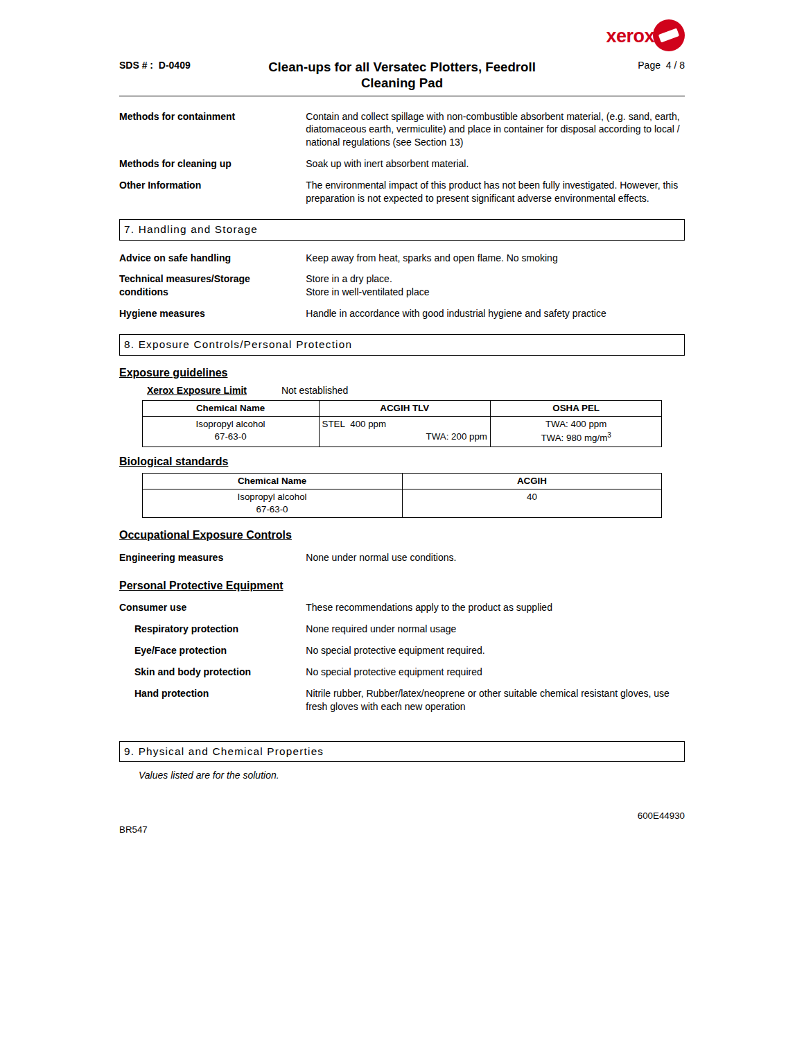xerox
| SDS # : D-0409 | Clean-ups for all Versatec Plotters, Feedroll Cleaning Pad | Page 4 / 8 |
| Methods for containment | Contain and collect spillage with non-combustible absorbent material, (e.g. sand, earth, diatomaceous earth, vermiculite) and place in container for disposal according to local / national regulations (see Section 13) |
| Methods for cleaning up | Soak up with inert absorbent material. |
| Other Information | The environmental impact of this product has not been fully investigated. However, this preparation is not expected to present significant adverse environmental effects. |
7. Handling and Storage
| Advice on safe handling | Keep away from heat, sparks and open flame. No smoking |
| Technical measures/Storage conditions | Store in a dry place. Store in well-ventilated place |
| Hygiene measures | Handle in accordance with good industrial hygiene and safety practice |
8. Exposure Controls/Personal Protection
Exposure guidelines
Xerox Exposure Limit Not established
| Chemical Name | ACGIH TLV | OSHA PEL |
| --- | --- | --- |
| Isopropyl alcohol 67-63-0 | STEL 400 ppm TWA: 200 ppm | TWA: 400 ppm TWA: 980 mg/m 3 |
Biological standards
| Chemical Name | ACGIH |
| --- | --- |
| Isopropyl alcohol 67-63-0 | 40 |
Occupational Exposure Controls
| Engineering measures | None under normal use conditions. |
Personal Protective Equipment
| Consumer use | These recommendations apply to the product as supplied |
| Respiratory protection | None required under normal usage |
| Eye/Face protection | No special protective equipment required. |
| Skin and body protection | No special protective equipment required |
| Hand protection | Nitrile rubber, Rubber/latex/neoprene or other suitable chemical resistant gloves, use fresh gloves with each new operation |
9. Physical and Chemical Properties
Values listed are for the solution.
600E44930
BR547